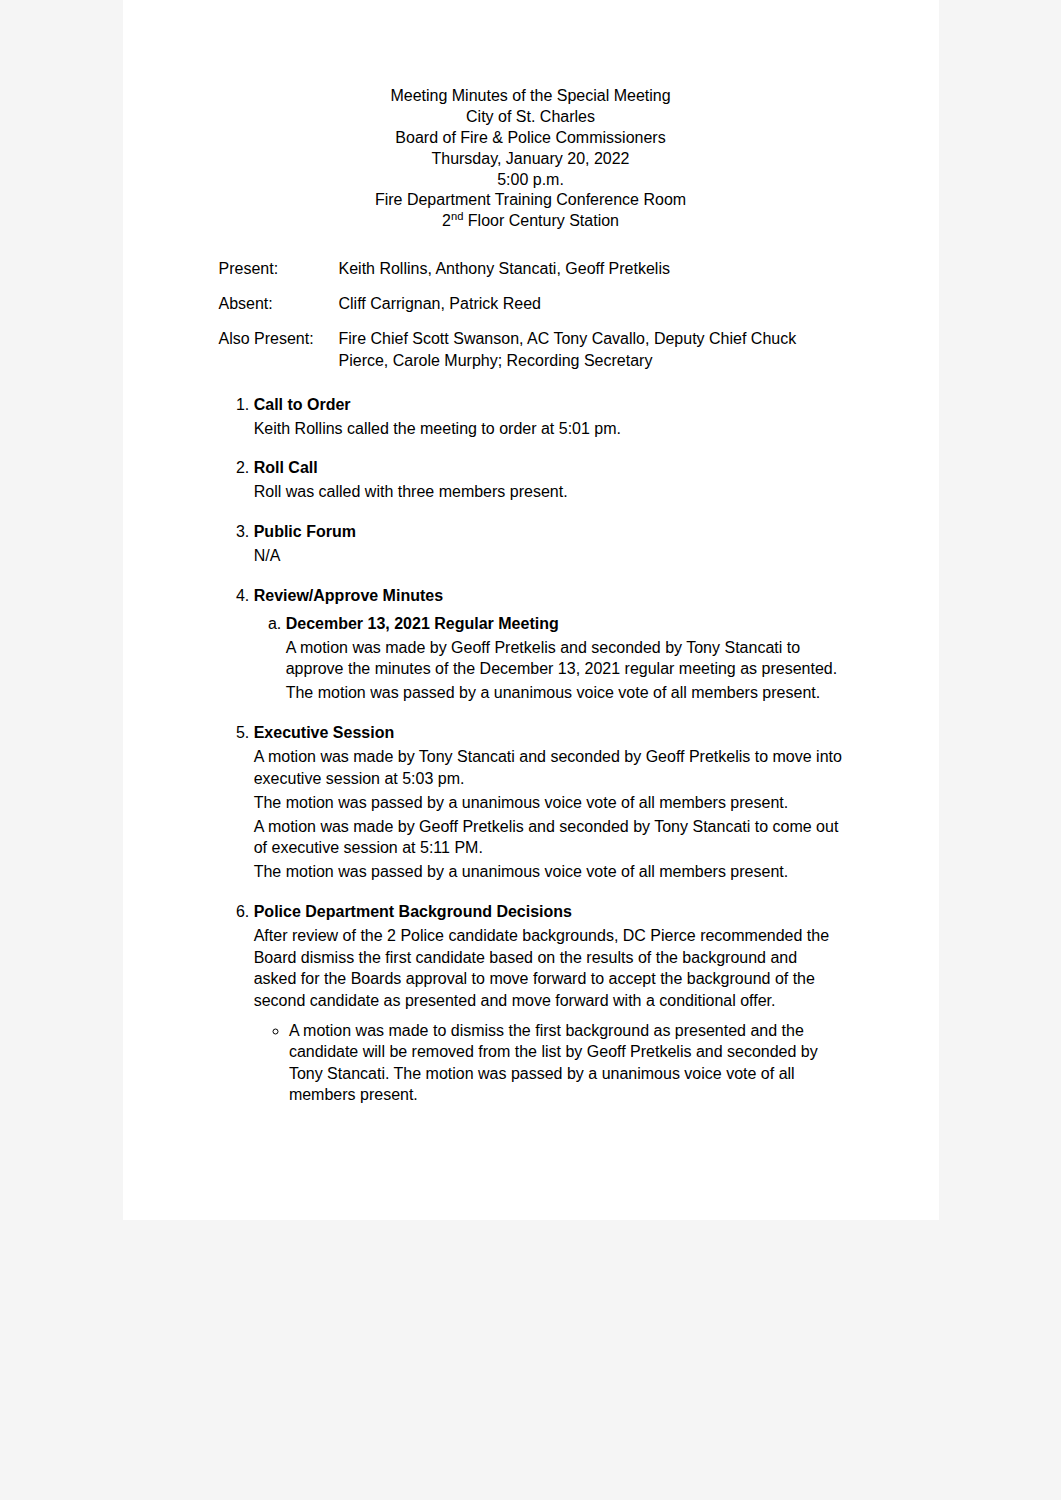Meeting Minutes of the Special Meeting
City of St. Charles
Board of Fire & Police Commissioners
Thursday, January 20, 2022
5:00 p.m.
Fire Department Training Conference Room
2nd Floor Century Station
Present:
Keith Rollins, Anthony Stancati, Geoff Pretkelis
Absent:
Cliff Carrignan, Patrick Reed
Also Present:
Fire Chief Scott Swanson, AC Tony Cavallo, Deputy Chief Chuck Pierce, Carole Murphy; Recording Secretary
Call to Order
Keith Rollins called the meeting to order at 5:01 pm.
Roll Call
Roll was called with three members present.
Public Forum
N/A
Review/Approve Minutes
December 13, 2021 Regular Meeting
A motion was made by Geoff Pretkelis and seconded by Tony Stancati to approve the minutes of the December 13, 2021 regular meeting as presented.
The motion was passed by a unanimous voice vote of all members present.
Executive Session
A motion was made by Tony Stancati and seconded by Geoff Pretkelis to move into executive session at 5:03 pm.
The motion was passed by a unanimous voice vote of all members present.
A motion was made by Geoff Pretkelis and seconded by Tony Stancati to come out of executive session at 5:11 PM.
The motion was passed by a unanimous voice vote of all members present.
Police Department Background Decisions
After review of the 2 Police candidate backgrounds, DC Pierce recommended the Board dismiss the first candidate based on the results of the background and asked for the Boards approval to move forward to accept the background of the second candidate as presented and move forward with a conditional offer.
A motion was made to dismiss the first background as presented and the candidate will be removed from the list by Geoff Pretkelis and seconded by Tony Stancati. The motion was passed by a unanimous voice vote of all members present.